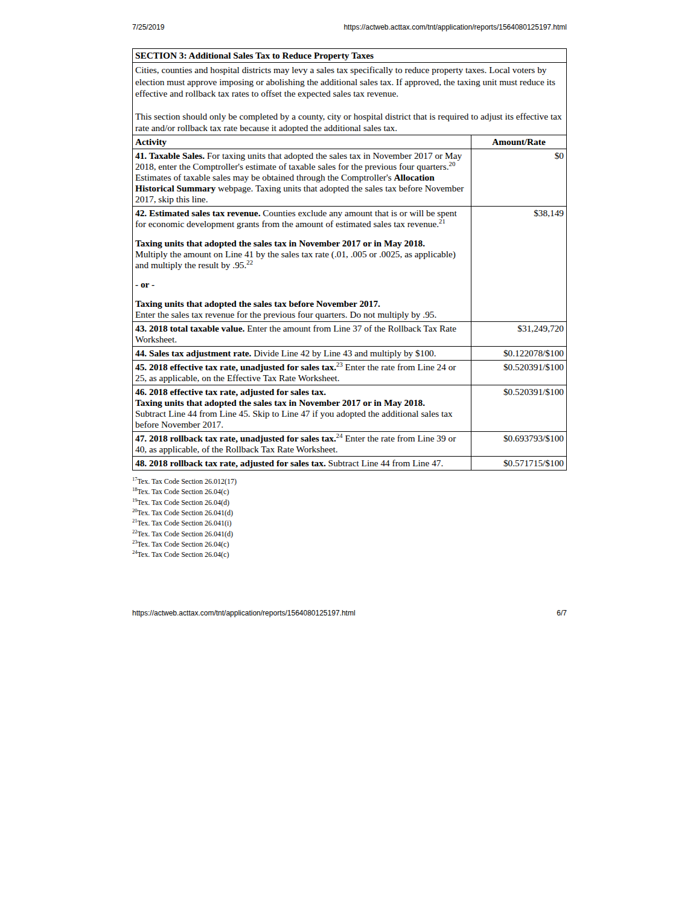7/25/2019 https://actweb.acttax.com/tnt/application/reports/1564080125197.html
| SECTION 3: Additional Sales Tax to Reduce Property Taxes |
| Cities, counties and hospital districts may levy a sales tax specifically to reduce property taxes. Local voters by election must approve imposing or abolishing the additional sales tax. If approved, the taxing unit must reduce its effective and rollback tax rates to offset the expected sales tax revenue. This section should only be completed by a county, city or hospital district that is required to adjust its effective tax rate and/or rollback tax rate because it adopted the additional sales tax. |
| Activity | Amount/Rate |
| 41. Taxable Sales. For taxing units that adopted the sales tax in November 2017 or May 2018, enter the Comptroller's estimate of taxable sales for the previous four quarters. 20 Estimates of taxable sales may be obtained through the Comptroller's Allocation Historical Summary webpage. Taxing units that adopted the sales tax before November 2017, skip this line. | $0 |
| 42. Estimated sales tax revenue. Counties exclude any amount that is or will be spent for economic development grants from the amount of estimated sales tax revenue. 21 Taxing units that adopted the sales tax in November 2017 or in May 2018. Multiply the amount on Line 41 by the sales tax rate (.01, .005 or .0025, as applicable) and multiply the result by .95. 22 - or - Taxing units that adopted the sales tax before November 2017. Enter the sales tax revenue for the previous four quarters. Do not multiply by .95. | $38,149 |
| 43. 2018 total taxable value. Enter the amount from Line 37 of the Rollback Tax Rate Worksheet. | $31,249,720 |
| 44. Sales tax adjustment rate. Divide Line 42 by Line 43 and multiply by $100. | $0.122078/$100 |
| 45. 2018 effective tax rate, unadjusted for sales tax. 23 Enter the rate from Line 24 or 25, as applicable, on the Effective Tax Rate Worksheet. | $0.520391/$100 |
| 46. 2018 effective tax rate, adjusted for sales tax. Taxing units that adopted the sales tax in November 2017 or in May 2018. Subtract Line 44 from Line 45. Skip to Line 47 if you adopted the additional sales tax before November 2017. | $0.520391/$100 |
| 47. 2018 rollback tax rate, unadjusted for sales tax. 24 Enter the rate from Line 39 or 40, as applicable, of the Rollback Tax Rate Worksheet. | $0.693793/$100 |
| 48. 2018 rollback tax rate, adjusted for sales tax. Subtract Line 44 from Line 47. | $0.571715/$100 |
17Tex. Tax Code Section 26.012(17)
18Tex. Tax Code Section 26.04(c)
19Tex. Tax Code Section 26.04(d)
20Tex. Tax Code Section 26.041(d)
21Tex. Tax Code Section 26.041(i)
22Tex. Tax Code Section 26.041(d)
23Tex. Tax Code Section 26.04(c)
24Tex. Tax Code Section 26.04(c)
https://actweb.acttax.com/tnt/application/reports/1564080125197.html 6/7